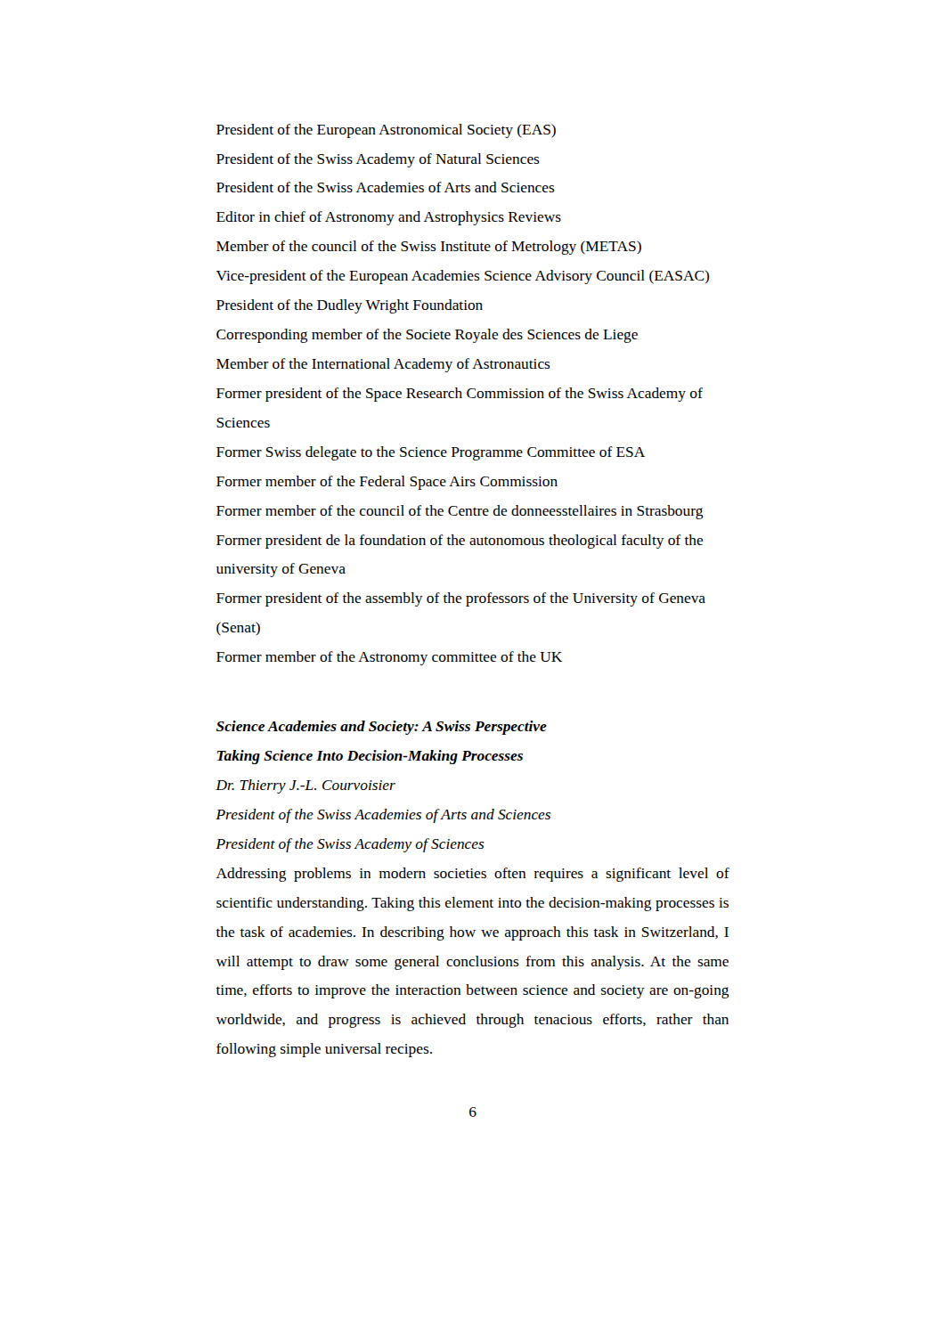President of the European Astronomical Society (EAS)
President of the Swiss Academy of Natural Sciences
President of the Swiss Academies of Arts and Sciences
Editor in chief of Astronomy and Astrophysics Reviews
Member of the council of the Swiss Institute of Metrology (METAS)
Vice-president of the European Academies Science Advisory Council (EASAC)
President of the Dudley Wright Foundation
Corresponding member of the Societe Royale des Sciences de Liege
Member of the International Academy of Astronautics
Former president of the Space Research Commission of the Swiss Academy of Sciences
Former Swiss delegate to the Science Programme Committee of ESA
Former member of the Federal Space Airs Commission
Former member of the council of the Centre de donneesstellaires in Strasbourg
Former president de la foundation of the autonomous theological faculty of the university of Geneva
Former president of the assembly of the professors of the University of Geneva (Senat)
Former member of the Astronomy committee of the UK
Science Academies and Society: A Swiss Perspective
Taking Science Into Decision-Making Processes
Dr. Thierry J.-L. Courvoisier
President of the Swiss Academies of Arts and Sciences
President of the Swiss Academy of Sciences
Addressing problems in modern societies often requires a significant level of scientific understanding. Taking this element into the decision-making processes is the task of academies. In describing how we approach this task in Switzerland, I will attempt to draw some general conclusions from this analysis. At the same time, efforts to improve the interaction between science and society are on-going worldwide, and progress is achieved through tenacious efforts, rather than following simple universal recipes.
6